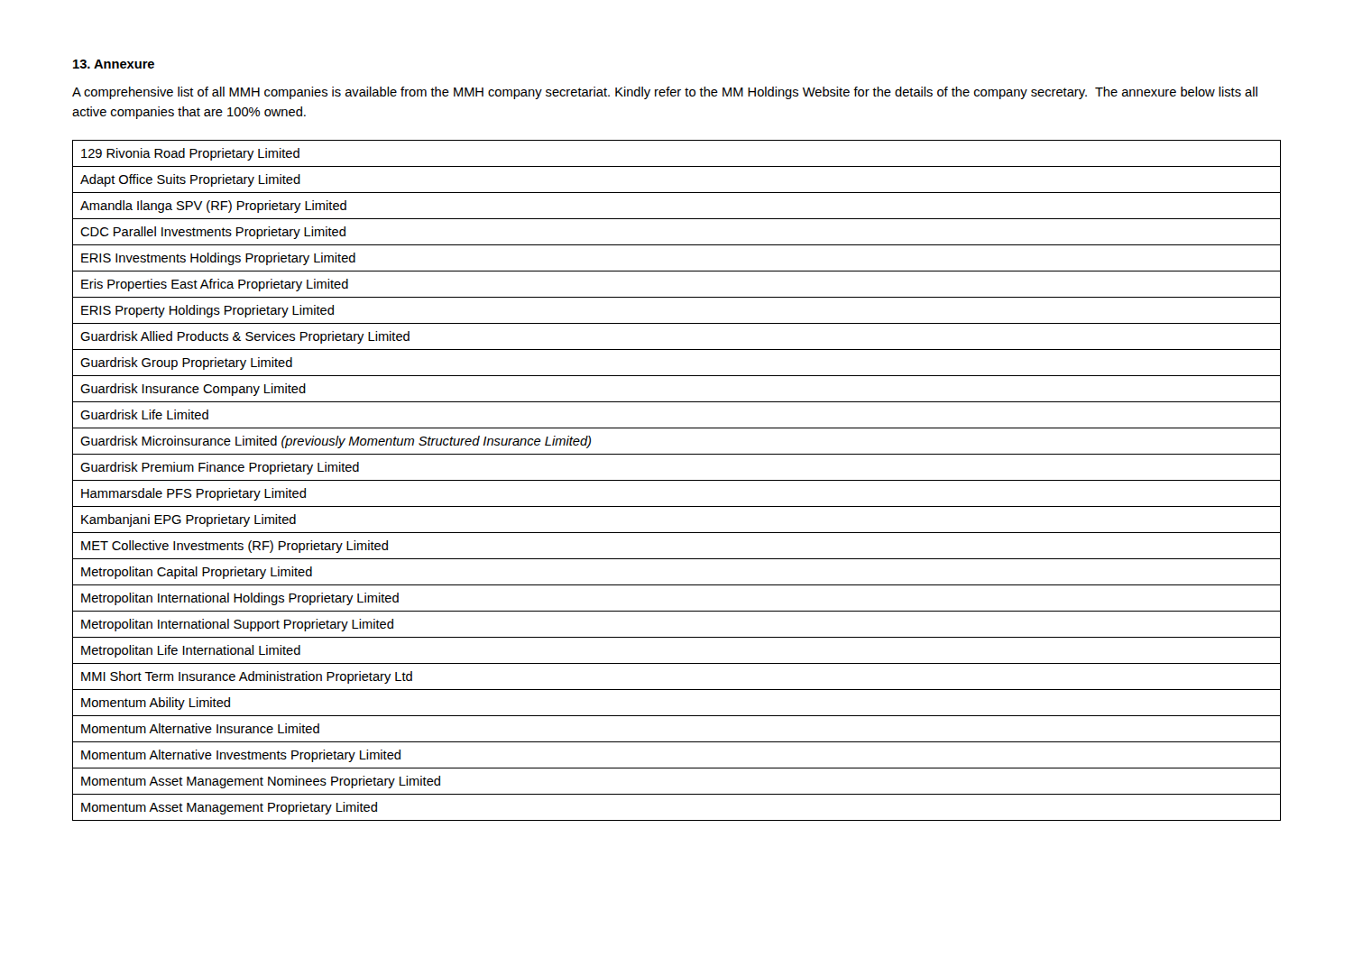13. Annexure
A comprehensive list of all MMH companies is available from the MMH company secretariat. Kindly refer to the MM Holdings Website for the details of the company secretary. The annexure below lists all active companies that are 100% owned.
| 129 Rivonia Road Proprietary Limited |
| Adapt Office Suits Proprietary Limited |
| Amandla Ilanga SPV (RF) Proprietary Limited |
| CDC Parallel Investments Proprietary Limited |
| ERIS Investments Holdings Proprietary Limited |
| Eris Properties East Africa Proprietary Limited |
| ERIS Property Holdings Proprietary Limited |
| Guardrisk Allied Products & Services Proprietary Limited |
| Guardrisk Group Proprietary Limited |
| Guardrisk Insurance Company Limited |
| Guardrisk Life Limited |
| Guardrisk Microinsurance Limited (previously Momentum Structured Insurance Limited) |
| Guardrisk Premium Finance Proprietary Limited |
| Hammarsdale PFS Proprietary Limited |
| Kambanjani EPG Proprietary Limited |
| MET Collective Investments (RF) Proprietary Limited |
| Metropolitan Capital Proprietary Limited |
| Metropolitan International Holdings Proprietary Limited |
| Metropolitan International Support Proprietary Limited |
| Metropolitan Life International Limited |
| MMI Short Term Insurance Administration Proprietary Ltd |
| Momentum Ability Limited |
| Momentum Alternative Insurance Limited |
| Momentum Alternative Investments Proprietary Limited |
| Momentum Asset Management Nominees Proprietary Limited |
| Momentum Asset Management Proprietary Limited |